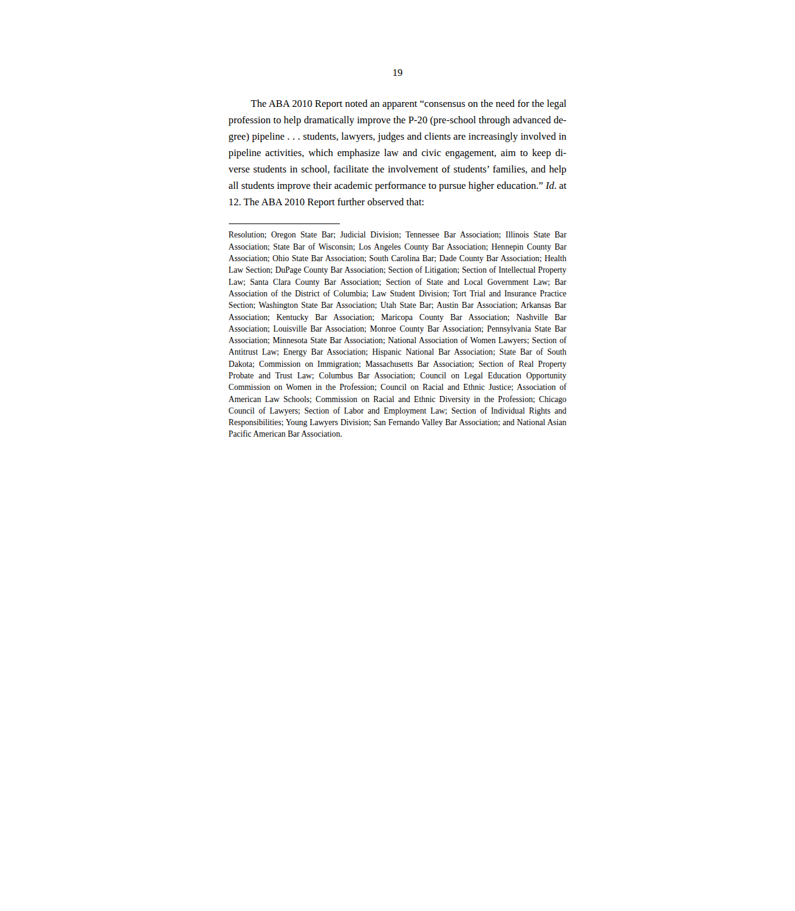19
The ABA 2010 Report noted an apparent “consensus on the need for the legal profession to help dramatically improve the P-20 (pre-school through advanced degree) pipeline . . . students, lawyers, judges and clients are increasingly involved in pipeline activities, which emphasize law and civic engagement, aim to keep diverse students in school, facilitate the involvement of students’ families, and help all students improve their academic performance to pursue higher education.” Id. at 12. The ABA 2010 Report further observed that:
Resolution; Oregon State Bar; Judicial Division; Tennessee Bar Association; Illinois State Bar Association; State Bar of Wisconsin; Los Angeles County Bar Association; Hennepin County Bar Association; Ohio State Bar Association; South Carolina Bar; Dade County Bar Association; Health Law Section; DuPage County Bar Association; Section of Litigation; Section of Intellectual Property Law; Santa Clara County Bar Association; Section of State and Local Government Law; Bar Association of the District of Columbia; Law Student Division; Tort Trial and Insurance Practice Section; Washington State Bar Association; Utah State Bar; Austin Bar Association; Arkansas Bar Association; Kentucky Bar Association; Maricopa County Bar Association; Nashville Bar Association; Louisville Bar Association; Monroe County Bar Association; Pennsylvania State Bar Association; Minnesota State Bar Association; National Association of Women Lawyers; Section of Antitrust Law; Energy Bar Association; Hispanic National Bar Association; State Bar of South Dakota; Commission on Immigration; Massachusetts Bar Association; Section of Real Property Probate and Trust Law; Columbus Bar Association; Council on Legal Education Opportunity Commission on Women in the Profession; Council on Racial and Ethnic Justice; Association of American Law Schools; Commission on Racial and Ethnic Diversity in the Profession; Chicago Council of Lawyers; Section of Labor and Employment Law; Section of Individual Rights and Responsibilities; Young Lawyers Division; San Fernando Valley Bar Association; and National Asian Pacific American Bar Association.